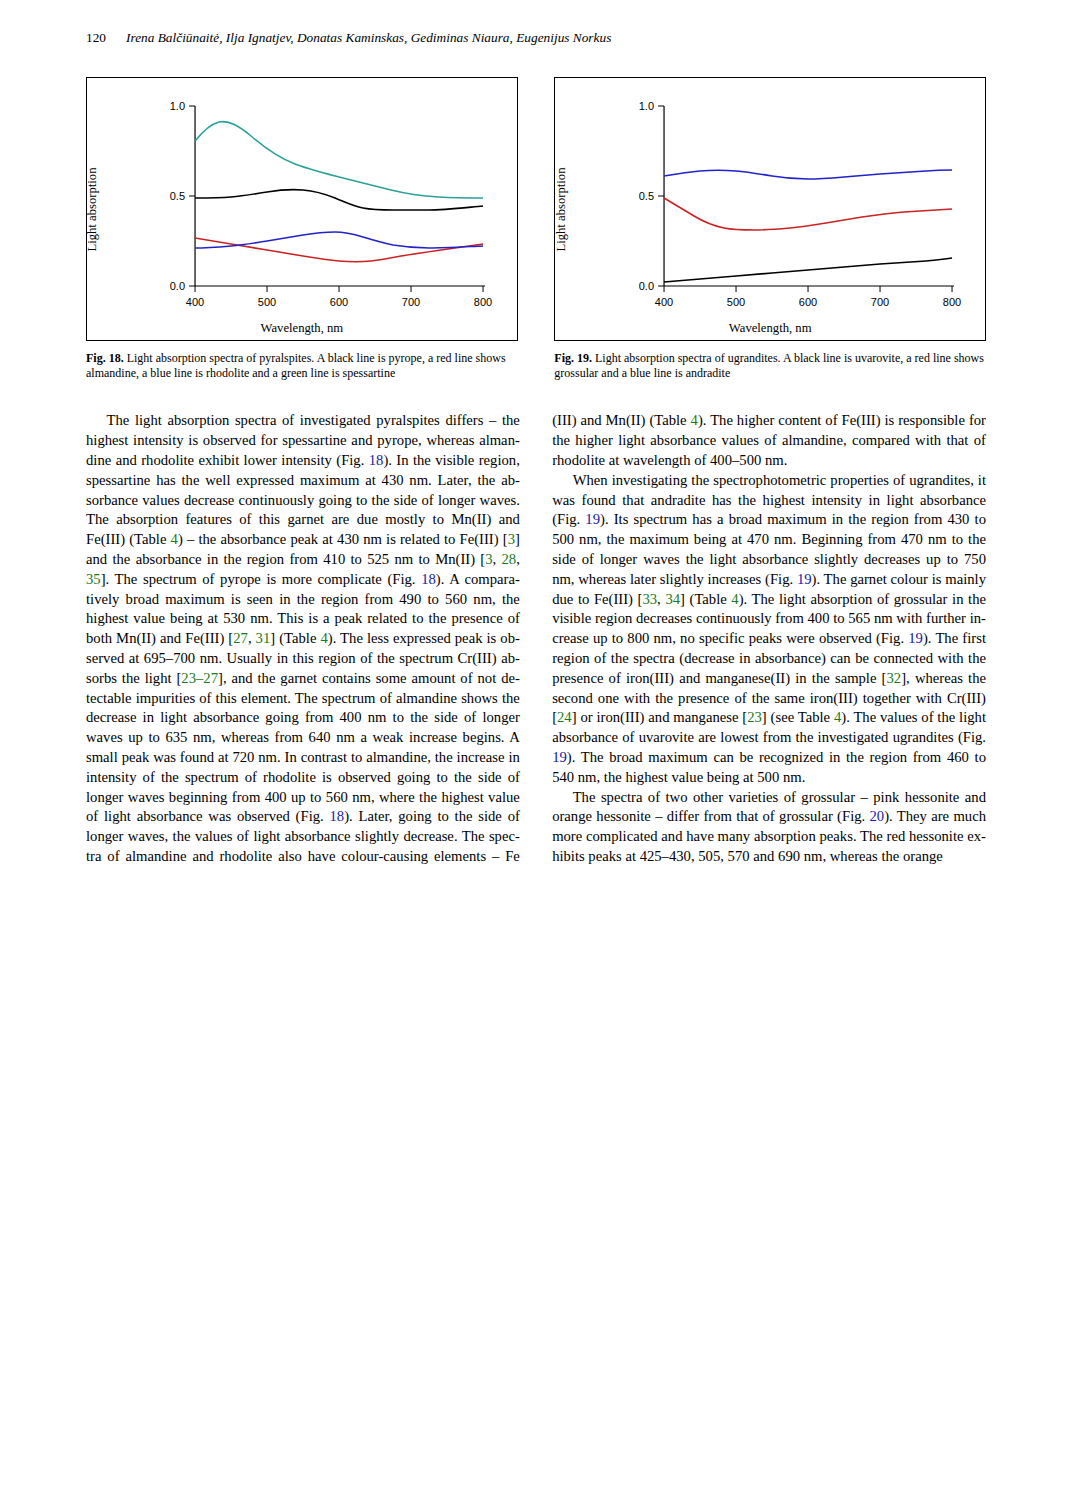120 Irena Balčiūnaitė, Ilja Ignatjev, Donatas Kaminskas, Gediminas Niaura, Eugenijus Norkus
Light absorption 0.0 0.5 1.0 400 500 600 700 800
Wavelength, nm
Fig. 18. Light absorption spectra of pyralspites. A black line is pyrope, a red line shows almandine, a blue line is rhodolite and a green line is spessartine
Light absorption 0.0 0.5 1.0 400 500 600 700 800
Wavelength, nm
Fig. 19. Light absorption spectra of ugrandites. A black line is uvarovite, a red line shows grossular and a blue line is andradite
The light absorption spectra of investigated pyralspites differs – the highest intensity is observed for spessartine and pyrope, whereas almandine and rhodolite exhibit lower intensity (Fig. 18). In the visible region, spessartine has the well expressed maximum at 430 nm. Later, the absorbance values decrease continuously going to the side of longer waves. The absorption features of this garnet are due mostly to Mn(II) and Fe(III) (Table 4) – the absorbance peak at 430 nm is related to Fe(III) [3] and the absorbance in the region from 410 to 525 nm to Mn(II) [3, 28, 35]. The spectrum of pyrope is more complicate (Fig. 18). A comparatively broad maximum is seen in the region from 490 to 560 nm, the highest value being at 530 nm. This is a peak related to the presence of both Mn(II) and Fe(III) [27, 31] (Table 4). The less expressed peak is observed at 695–700 nm. Usually in this region of the spectrum Cr(III) absorbs the light [23–27], and the garnet contains some amount of not detectable impurities of this element. The spectrum of almandine shows the decrease in light absorbance going from 400 nm to the side of longer waves up to 635 nm, whereas from 640 nm a weak increase begins. A small peak was found at 720 nm. In contrast to almandine, the increase in intensity of the spectrum of rhodolite is observed going to the side of longer waves beginning from 400 up to 560 nm, where the highest value of light absorbance was observed (Fig. 18). Later, going to the side of longer waves, the values of light absorbance slightly decrease. The spectra of almandine and rhodolite also have colour-causing elements – Fe (III) and Mn(II) (Table 4). The higher content of Fe(III) is responsible for the higher light absorbance values of almandine, compared with that of rhodolite at wavelength of 400–500 nm.
When investigating the spectrophotometric properties of ugrandites, it was found that andradite has the highest intensity in light absorbance (Fig. 19). Its spectrum has a broad maximum in the region from 430 to 500 nm, the maximum being at 470 nm. Beginning from 470 nm to the side of longer waves the light absorbance slightly decreases up to 750 nm, whereas later slightly increases (Fig. 19). The garnet colour is mainly due to Fe(III) [33, 34] (Table 4). The light absorption of grossular in the visible region decreases continuously from 400 to 565 nm with further increase up to 800 nm, no specific peaks were observed (Fig. 19). The first region of the spectra (decrease in absorbance) can be connected with the presence of iron(III) and manganese(II) in the sample [32], whereas the second one with the presence of the same iron(III) together with Cr(III) [24] or iron(III) and manganese [23] (see Table 4). The values of the light absorbance of uvarovite are lowest from the investigated ugrandites (Fig. 19). The broad maximum can be recognized in the region from 460 to 540 nm, the highest value being at 500 nm.
The spectra of two other varieties of grossular – pink hessonite and orange hessonite – differ from that of grossular (Fig. 20). They are much more complicated and have many absorption peaks. The red hessonite exhibits peaks at 425–430, 505, 570 and 690 nm, whereas the orange